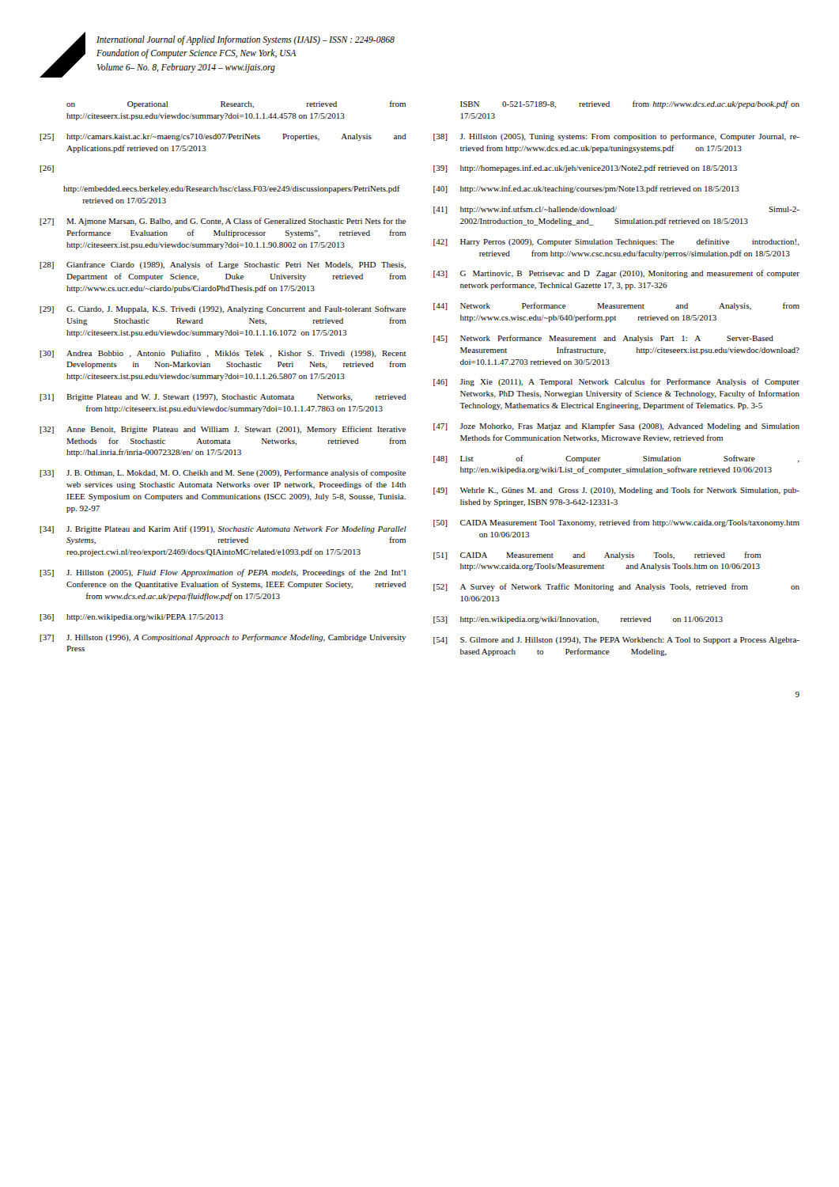International Journal of Applied Information Systems (IJAIS) – ISSN : 2249-0868
Foundation of Computer Science FCS, New York, USA
Volume 6– No. 8, February 2014 – www.ijais.org
on Operational Research, retrieved from http://citeseerx.ist.psu.edu/viewdoc/summary?doi=10.1.1.44.4578 on 17/5/2013
[25]
http://camars.kaist.ac.kr/~maeng/cs710/esd07/PetriNets Properties, Analysis and Applications.pdf retrieved on 17/5/2013
[26]
http://embedded.eecs.berkeley.edu/Research/hsc/class.F03/ee249/discussionpapers/PetriNets.pdf retrieved on 17/05/2013
[27]
M. Ajmone Marsan, G. Balbo, and G. Conte, A Class of Generalized Stochastic Petri Nets for the Performance Evaluation of Multiprocessor Systems”, retrieved from http://citeseerx.ist.psu.edu/viewdoc/summary?doi=10.1.1.90.8002 on 17/5/2013
[28]
Gianfrance Ciardo (1989), Analysis of Large Stochastic Petri Net Models, PHD Thesis, Department of Computer Science, Duke University retrieved from http://www.cs.ucr.edu/~ciardo/pubs/CiardoPhdThesis.pdf on 17/5/2013
[29]
G. Ciardo, J. Muppala, K.S. Trivedi (1992), Analyzing Concurrent and Fault-tolerant Software Using Stochastic Reward Nets, retrieved from http://citeseerx.ist.psu.edu/viewdoc/summary?doi=10.1.1.16.1072 on 17/5/2013
[30]
Andrea Bobbio , Antonio Puliafito , Miklós Telek , Kishor S. Trivedi (1998), Recent Developments in Non-Markovian Stochastic Petri Nets, retrieved from http://citeseerx.ist.psu.edu/viewdoc/summary?doi=10.1.1.26.5807 on 17/5/2013
[31]
Brigitte Plateau and W. J. Stewart (1997), Stochastic Automata Networks, retrieved from http://citeseerx.ist.psu.edu/viewdoc/summary?doi=10.1.1.47.7863 on 17/5/2013
[32]
Anne Benoit, Brigitte Plateau and William J. Stewart (2001), Memory Efficient Iterative Methods for Stochastic Automata Networks, retrieved from http://hal.inria.fr/inria-00072328/en/ on 17/5/2013
[33]
J. B. Othman, L. Mokdad, M. O. Cheikh and M. Sene (2009), Performance analysis of composite web services using Stochastic Automata Networks over IP network, Proceedings of the 14th IEEE Symposium on Computers and Communications (ISCC 2009), July 5-8, Sousse, Tunisia. pp. 92-97
[34]
J. Brigitte Plateau and Karim Atif (1991), Stochastic Automata Network For Modeling Parallel Systems, retrieved from reo.project.cwi.nl/reo/export/2469/docs/QIAintoMC/related/e1093.pdf on 17/5/2013
[35]
J. Hillston (2005), Fluid Flow Approximation of PEPA models, Proceedings of the 2nd Int’l Conference on the Quantitative Evaluation of Systems, IEEE Computer Society, retrieved from www.dcs.ed.ac.uk/pepa/fluidflow.pdf on 17/5/2013
[36]
http://en.wikipedia.org/wiki/PEPA 17/5/2013
[37]
J. Hillston (1996), A Compositional Approach to Performance Modeling, Cambridge University Press
ISBN 0-521-57189-8, retrieved from http://www.dcs.ed.ac.uk/pepa/book.pdf on 17/5/2013
[38]
J. Hillston (2005), Tuning systems: From composition to performance, Computer Journal, retrieved from http://www.dcs.ed.ac.uk/pepa/tuningsystems.pdf on 17/5/2013
[39]
http://homepages.inf.ed.ac.uk/jeh/venice2013/Note2.pdf retrieved on 18/5/2013
[40]
http://www.inf.ed.ac.uk/teaching/courses/pm/Note13.pdf retrieved on 18/5/2013
[41]
http://www.inf.utfsm.cl/~hallende/download/ Simul-2-2002/Introduction_to_Modeling_and_ Simulation.pdf retrieved on 18/5/2013
[42]
Harry Perros (2009), Computer Simulation Techniques: The definitive introduction!, retrieved from http://www.csc.ncsu.edu/faculty/perros//simulation.pdf on 18/5/2013
[43]
G Martinovic, B Petrisevac and D Zagar (2010), Monitoring and measurement of computer network performance, Technical Gazette 17, 3, pp. 317-326
[44]
Network Performance Measurement and Analysis, from http://www.cs.wisc.edu/~pb/640/perform.ppt retrieved on 18/5/2013
[45]
Network Performance Measurement and Analysis Part 1: A Server-Based Measurement Infrastructure, http://citeseerx.ist.psu.edu/viewdoc/download?doi=10.1.1.47.2703 retrieved on 30/5/2013
[46]
Jing Xie (2011), A Temporal Network Calculus for Performance Analysis of Computer Networks, PhD Thesis, Norwegian University of Science & Technology, Faculty of Information Technology, Mathematics & Electrical Engineering, Department of Telematics. Pp. 3-5
[47]
Joze Mohorko, Fras Matjaz and Klampfer Sasa (2008), Advanced Modeling and Simulation Methods for Communication Networks, Microwave Review, retrieved from
[48]
List of Computer Simulation Software , http://en.wikipedia.org/wiki/List_of_computer_simulation_software retrieved 10/06/2013
[49]
Wehrle K., Günes M. and Gross J. (2010), Modeling and Tools for Network Simulation, published by Springer, ISBN 978-3-642-12331-3
[50]
CAIDA Measurement Tool Taxonomy, retrieved from http://www.caida.org/Tools/taxonomy.htm on 10/06/2013
[51]
CAIDA Measurement and Analysis Tools, retrieved from http://www.caida.org/Tools/Measurement and Analysis Tools.htm on 10/06/2013
[52]
A Survey of Network Traffic Monitoring and Analysis Tools, retrieved from on 10/06/2013
[53]
http://en.wikipedia.org/wiki/Innovation, retrieved on 11/06/2013
[54]
S. Gilmore and J. Hillston (1994), The PEPA Workbench: A Tool to Support a Process Algebra-based Approach to Performance Modeling,
9